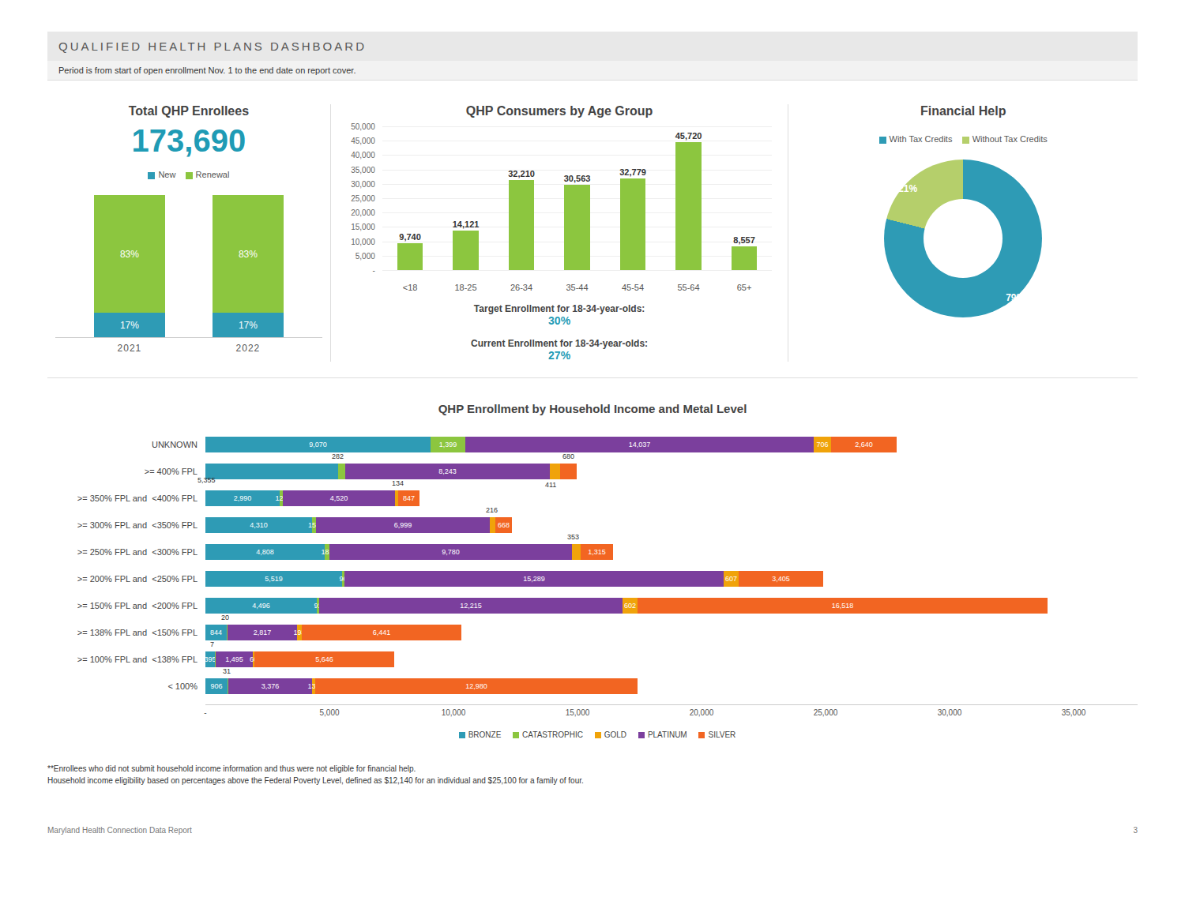QUALIFIED HEALTH PLANS DASHBOARD
Period is from start of open enrollment Nov. 1 to the end date on report cover.
Total QHP Enrollees
173,690
New Renewal
83%
17%
83%
17%
2021
2022
QHP Consumers by Age Group
50,000
45,000
40,000
35,000
30,000
25,000
20,000
15,000
10,000
5,000
-
9,740
14,121
32,210
30,563
32,779
45,720
8,557
<18
18-25
26-34
35-44
45-54
55-64
65+
Target Enrollment for 18-34-year-olds:
30%
Current Enrollment for 18-34-year-olds:
27%
Financial Help
With Tax Credits Without Tax Credits
79%
21%
QHP Enrollment by Household Income and Metal Level
UNKNOWN
9,070
1,399
14,037
706
2,640
>= 400% FPL
8,243
282
680
411
>= 350% FPL and <400% FPL
2,990
120
4,520
847
134
5,355
>= 300% FPL and <350% FPL
4,310
155
6,999
668
216
>= 250% FPL and <300% FPL
4,808
182
9,780
1,315
353
>= 200% FPL and <250% FPL
5,519
96
15,289
607
3,405
>= 150% FPL and <200% FPL
4,496
91
12,215
602
16,518
>= 138% FPL and <150% FPL
844
2,817
193
6,441
20
>= 100% FPL and <138% FPL
395
1,495
60
5,646
7
< 100%
906
3,376
131
12,980
31
- 5,000 10,000 15,000 20,000 25,000 30,000 35,000
BRONZE CATASTROPHIC GOLD PLATINUM SILVER
**Enrollees who did not submit household income information and thus were not eligible for financial help.
Household income eligibility based on percentages above the Federal Poverty Level, defined as $12,140 for an individual and $25,100 for a family of four.
Maryland Health Connection Data Report
3